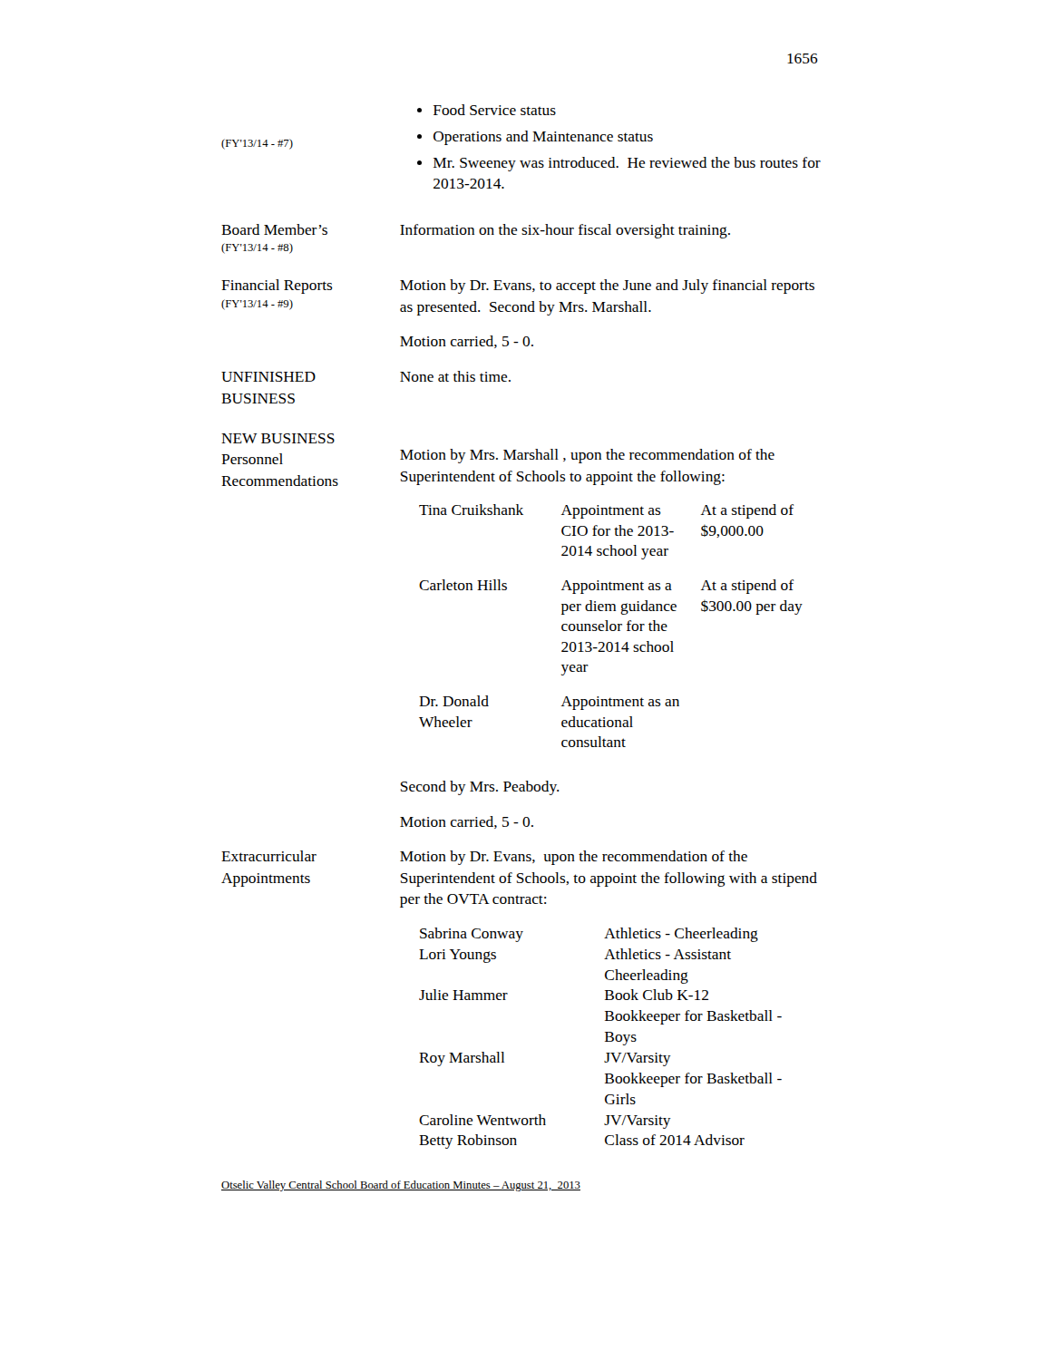1656
| (FY'13/14 - #7) | Food Service status Operations and Maintenance status Mr. Sweeney was introduced. He reviewed the bus routes for 2013-2014. |
| Board Member’s (FY'13/14 - #8) | Information on the six-hour fiscal oversight training. |
| Financial Reports (FY'13/14 - #9) | Motion by Dr. Evans, to accept the June and July financial reports as presented. Second by Mrs. Marshall. Motion carried, 5 - 0. |
| UNFINISHED BUSINESS | None at this time. |
| NEW BUSINESS Personnel Recommendations | Motion by Mrs. Marshall , upon the recommendation of the Superintendent of Schools to appoint the following: / Tina Cruikshank / Appointment as CIO for the 2013-2014 school year / At a stipend of $9,000.00 / / Carleton Hills / Appointment as a per diem guidance counselor for the 2013-2014 school year / At a stipend of $300.00 per day / / Dr. Donald Wheeler / Appointment as an educational consultant / / Second by Mrs. Peabody. Motion carried, 5 - 0. |
| Extracurricular Appointments | Motion by Dr. Evans, upon the recommendation of the Superintendent of Schools, to appoint the following with a stipend per the OVTA contract: / Sabrina Conway / Athletics - Cheerleading / / Lori Youngs / Athletics - Assistant Cheerleading / / Julie Hammer / Book Club K-12 / / / Bookkeeper for Basketball - Boys / / Roy Marshall / JV/Varsity / / / Bookkeeper for Basketball - Girls / / Caroline Wentworth / JV/Varsity / / Betty Robinson / Class of 2014 Advisor / |
Otselic Valley Central School Board of Education Minutes – August 21, 2013